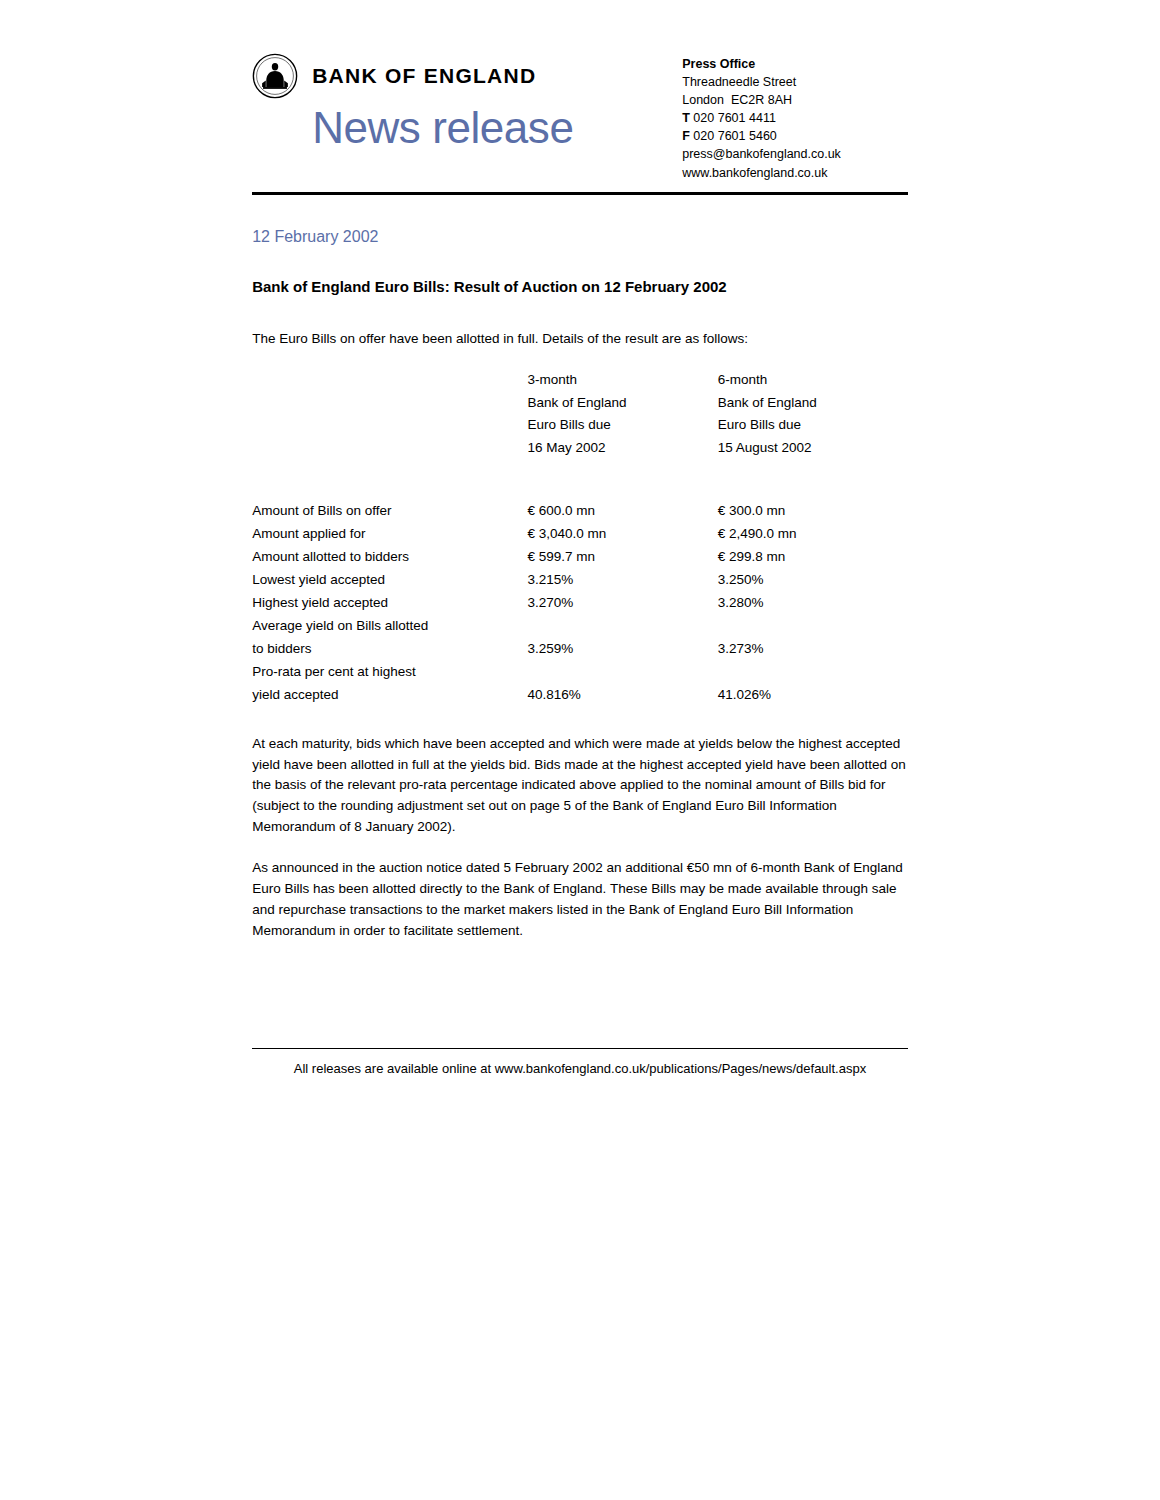BANK OF ENGLAND
News release
Press Office
Threadneedle Street
London EC2R 8AH
T 020 7601 4411
F 020 7601 5460
press@bankofengland.co.uk
www.bankofengland.co.uk
12 February 2002
Bank of England Euro Bills: Result of Auction on 12 February 2002
The Euro Bills on offer have been allotted in full. Details of the result are as follows:
| | 3-month | 6-month |
| | Bank of England | Bank of England |
| | Euro Bills due | Euro Bills due |
| | 16 May 2002 | 15 August 2002 |
| Amount of Bills on offer | € 600.0 mn | € 300.0 mn |
| Amount applied for | € 3,040.0 mn | € 2,490.0 mn |
| Amount allotted to bidders | € 599.7 mn | € 299.8 mn |
| Lowest yield accepted | 3.215% | 3.250% |
| Highest yield accepted | 3.270% | 3.280% |
| Average yield on Bills allotted | | |
| to bidders | 3.259% | 3.273% |
| Pro-rata per cent at highest | | |
| yield accepted | 40.816% | 41.026% |
At each maturity, bids which have been accepted and which were made at yields below the highest accepted yield have been allotted in full at the yields bid. Bids made at the highest accepted yield have been allotted on the basis of the relevant pro-rata percentage indicated above applied to the nominal amount of Bills bid for (subject to the rounding adjustment set out on page 5 of the Bank of England Euro Bill Information Memorandum of 8 January 2002).
As announced in the auction notice dated 5 February 2002 an additional €50 mn of 6-month Bank of England Euro Bills has been allotted directly to the Bank of England. These Bills may be made available through sale and repurchase transactions to the market makers listed in the Bank of England Euro Bill Information Memorandum in order to facilitate settlement.
All releases are available online at www.bankofengland.co.uk/publications/Pages/news/default.aspx